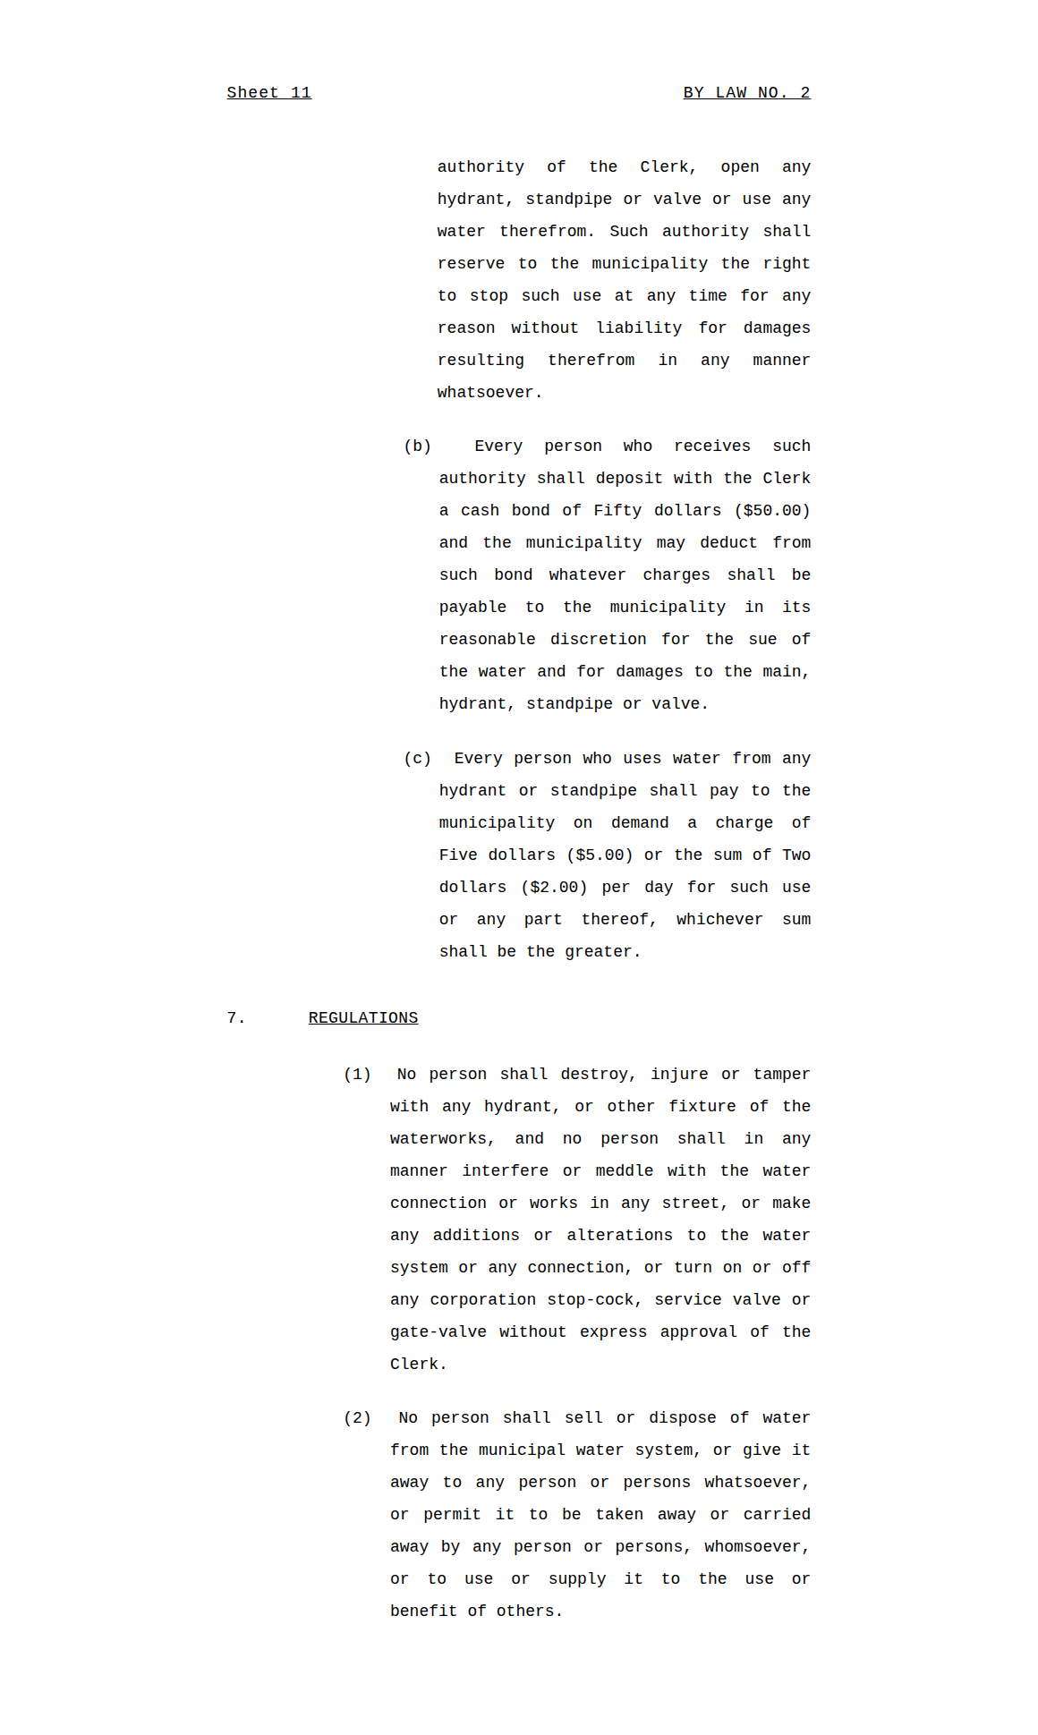Sheet 11 BY LAW NO. 2
authority of the Clerk, open any hydrant, standpipe or valve or use any water therefrom. Such authority shall reserve to the municipality the right to stop such use at any time for any reason without liability for damages resulting therefrom in any manner whatsoever.
(b) Every person who receives such authority shall deposit with the Clerk a cash bond of Fifty dollars ($50.00) and the municipality may deduct from such bond whatever charges shall be payable to the municipality in its reasonable discretion for the sue of the water and for damages to the main, hydrant, standpipe or valve.
(c) Every person who uses water from any hydrant or standpipe shall pay to the municipality on demand a charge of Five dollars ($5.00) or the sum of Two dollars ($2.00) per day for such use or any part thereof, whichever sum shall be the greater.
7. REGULATIONS
(1) No person shall destroy, injure or tamper with any hydrant, or other fixture of the waterworks, and no person shall in any manner interfere or meddle with the water connection or works in any street, or make any additions or alterations to the water system or any connection, or turn on or off any corporation stop-cock, service valve or gate-valve without express approval of the Clerk.
(2) No person shall sell or dispose of water from the municipal water system, or give it away to any person or persons whatsoever, or permit it to be taken away or carried away by any person or persons, whomsoever, or to use or supply it to the use or benefit of others.